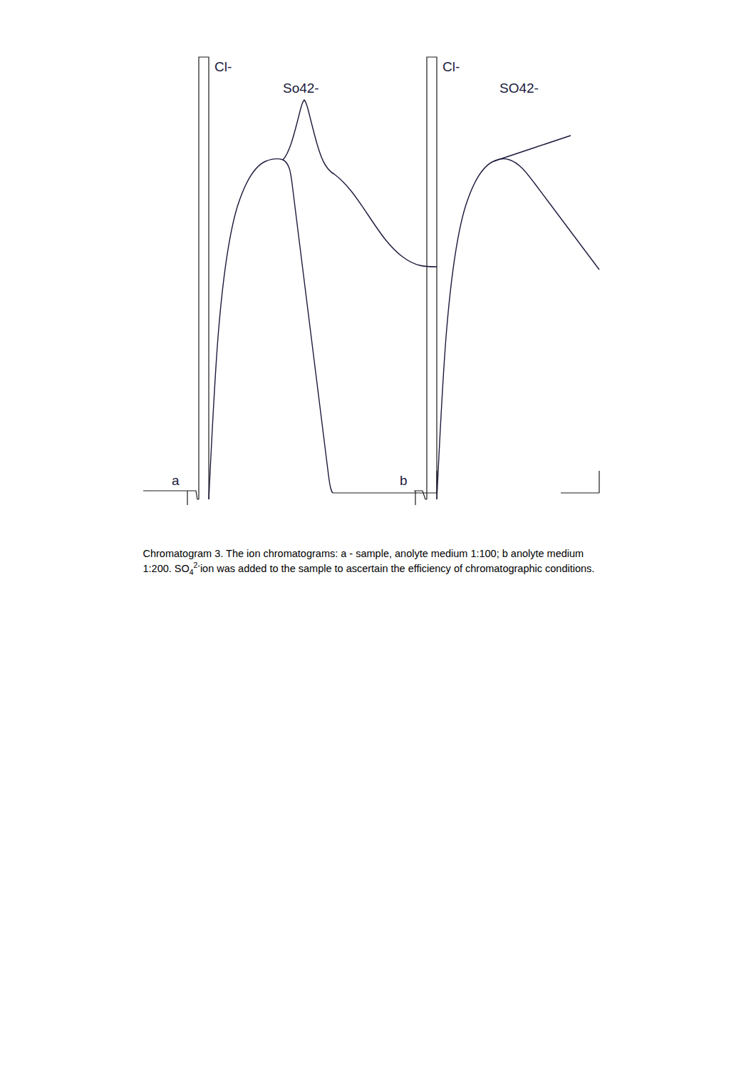a Cl- So42- b Cl- SO42-
Chromatogram 3. The ion chromatograms: a - sample, anolyte medium 1:100; b anolyte medium 1:200. SO42-ion was added to the sample to ascertain the efficiency of chromatographic conditions.